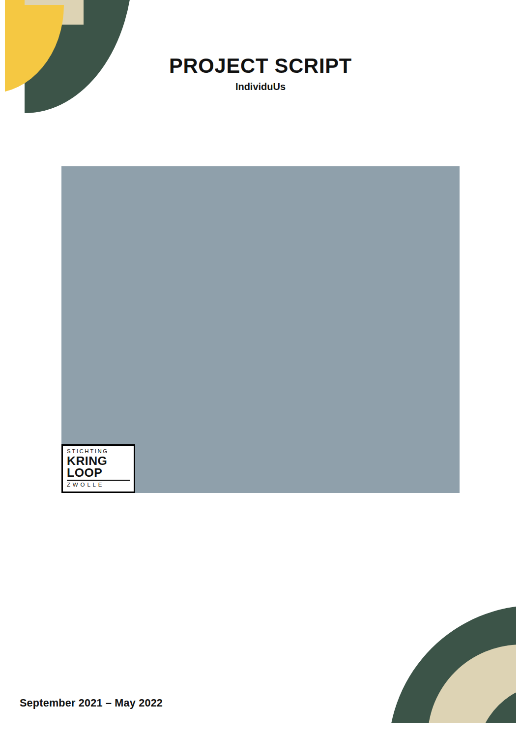Project Script
IndividuUs
Stichting
Kring
Loop
Zwolle
September 2021 – May 2022